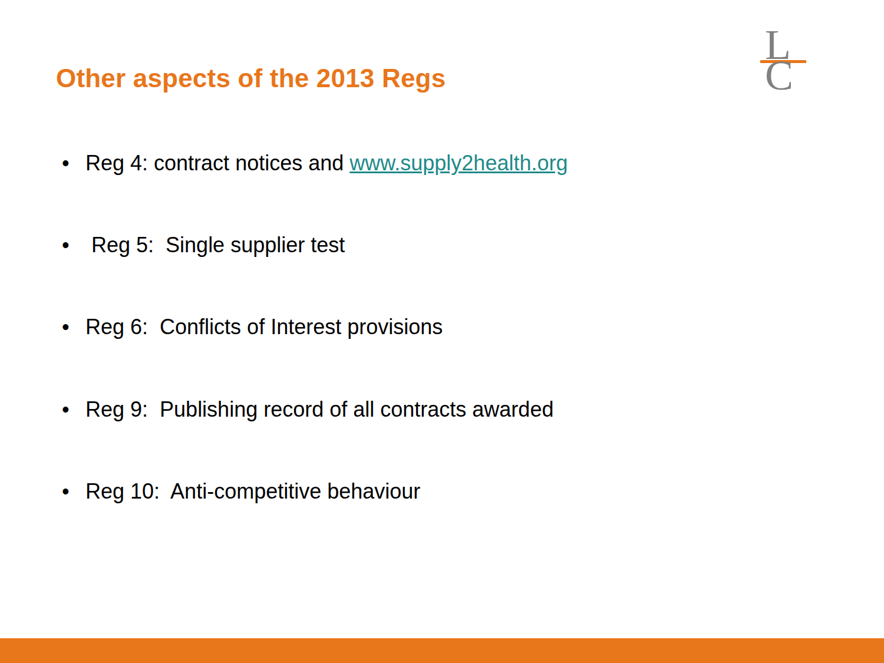L C
Other aspects of the 2013 Regs
Reg 4: contract notices and www.supply2health.org
Reg 5: Single supplier test
Reg 6: Conflicts of Interest provisions
Reg 9: Publishing record of all contracts awarded
Reg 10: Anti-competitive behaviour